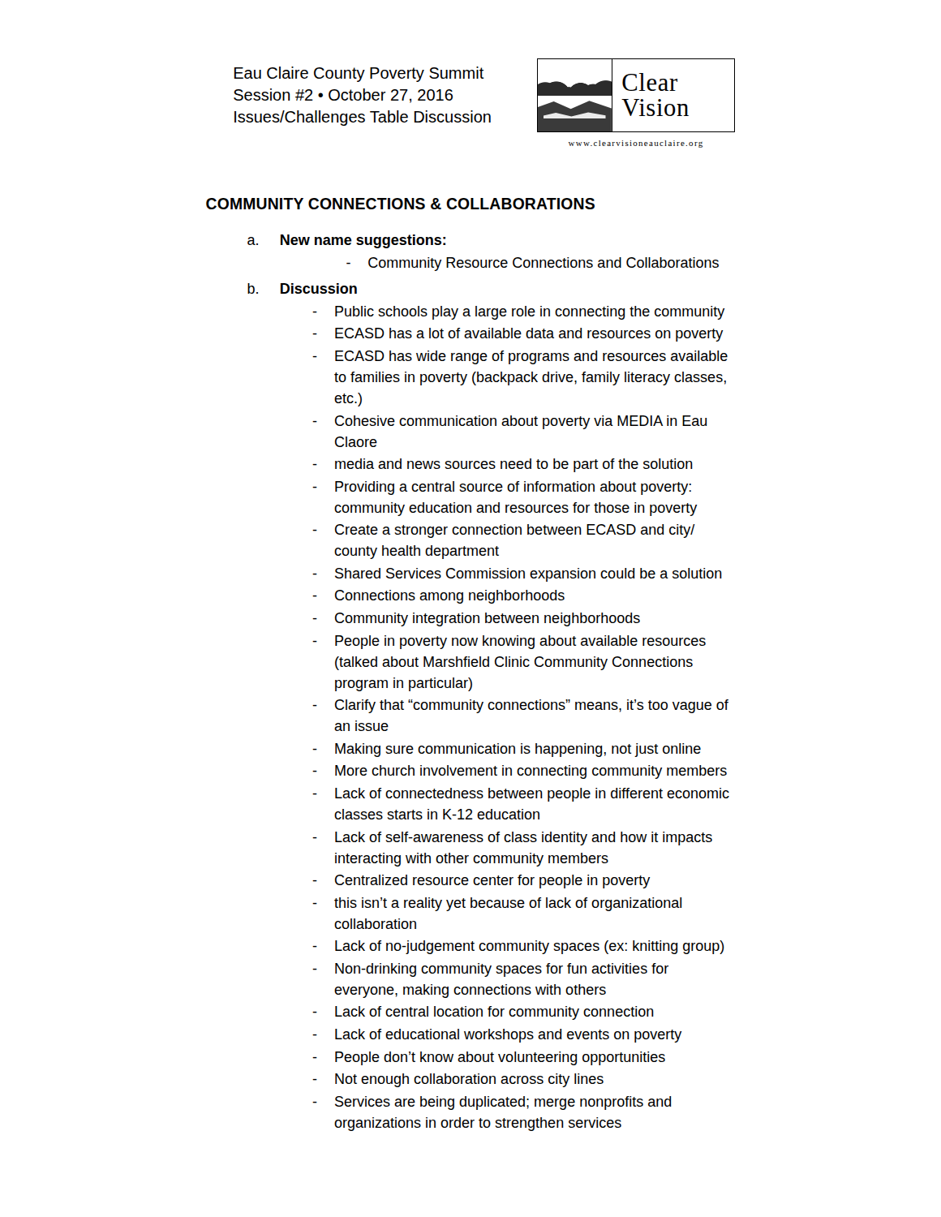Eau Claire County Poverty Summit
Session #2 • October 27, 2016
Issues/Challenges Table Discussion
Clear Vision
www.clearvisioneauclaire.org
COMMUNITY CONNECTIONS & COLLABORATIONS
a. New name suggestions:
Community Resource Connections and Collaborations
b. Discussion
Public schools play a large role in connecting the community
ECASD has a lot of available data and resources on poverty
ECASD has wide range of programs and resources available to families in poverty (backpack drive, family literacy classes, etc.)
Cohesive communication about poverty via MEDIA in Eau Claore
media and news sources need to be part of the solution
Providing a central source of information about poverty: community education and resources for those in poverty
Create a stronger connection between ECASD and city/ county health department
Shared Services Commission expansion could be a solution
Connections among neighborhoods
Community integration between neighborhoods
People in poverty now knowing about available resources (talked about Marshfield Clinic Community Connections program in particular)
Clarify that “community connections” means, it’s too vague of an issue
Making sure communication is happening, not just online
More church involvement in connecting community members
Lack of connectedness between people in different economic classes starts in K-12 education
Lack of self-awareness of class identity and how it impacts interacting with other community members
Centralized resource center for people in poverty
this isn’t a reality yet because of lack of organizational collaboration
Lack of no-judgement community spaces (ex: knitting group)
Non-drinking community spaces for fun activities for everyone, making connections with others
Lack of central location for community connection
Lack of educational workshops and events on poverty
People don’t know about volunteering opportunities
Not enough collaboration across city lines
Services are being duplicated; merge nonprofits and organizations in order to strengthen services